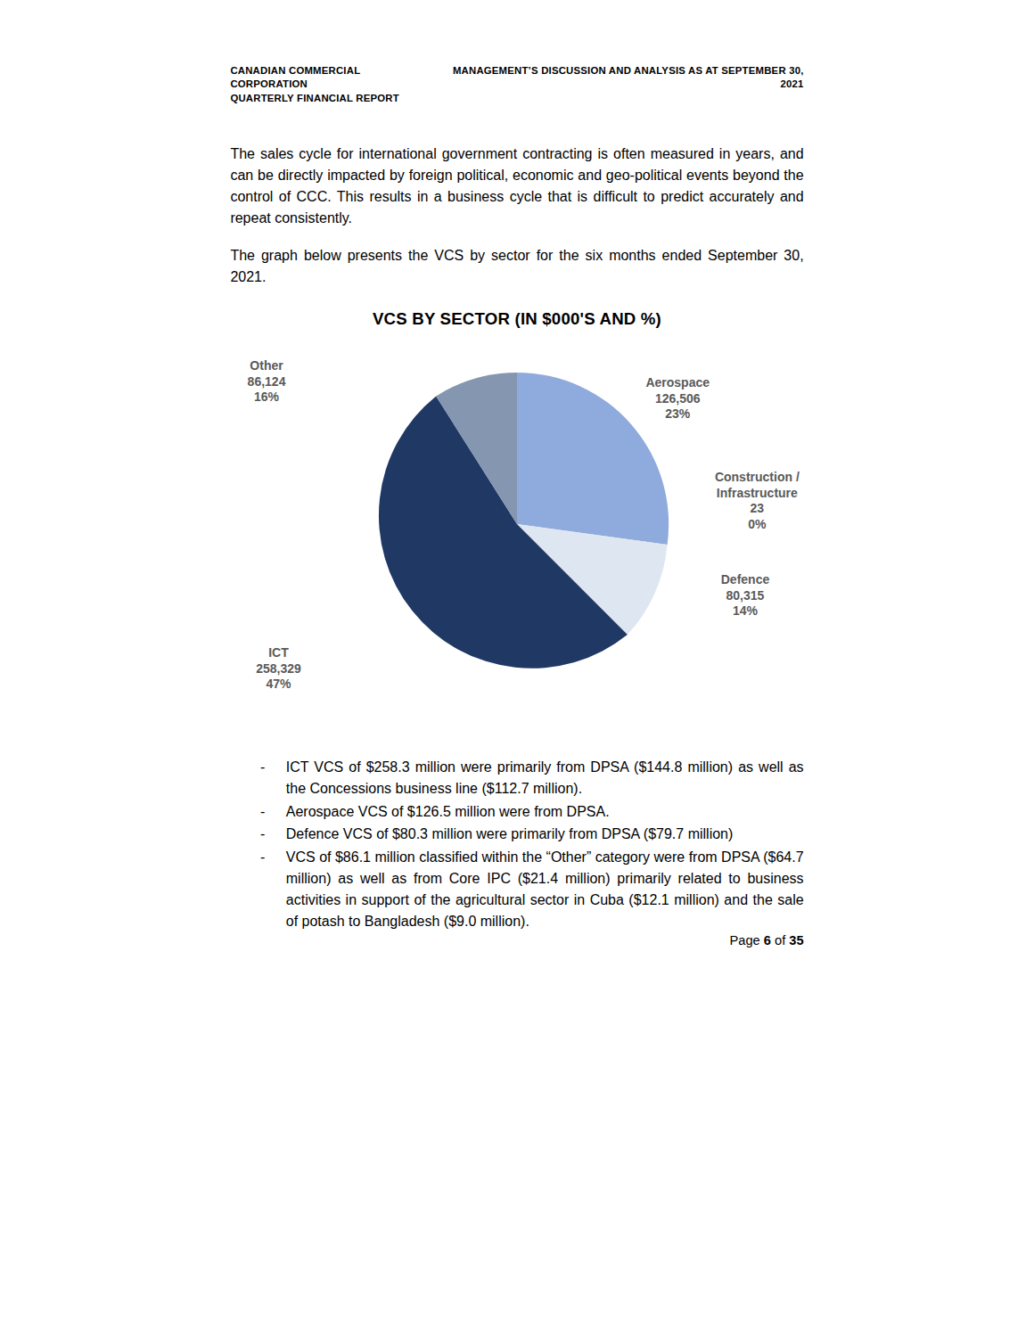Canadian Commercial Corporation
Quarterly Financial Report
Management’s Discussion and Analysis as at September 30, 2021
The sales cycle for international government contracting is often measured in years, and can be directly impacted by foreign political, economic and geo-political events beyond the control of CCC. This results in a business cycle that is difficult to predict accurately and repeat consistently.
The graph below presents the VCS by sector for the six months ended September 30, 2021.
VCS BY SECTOR (IN $000'S AND %)
Other
86,124
16%
Aerospace
126,506
23%
Construction /
Infrastructure
23
0%
Defence
80,315
14%
ICT
258,329
47%
ICT VCS of $258.3 million were primarily from DPSA ($144.8 million) as well as the Concessions business line ($112.7 million).
Aerospace VCS of $126.5 million were from DPSA.
Defence VCS of $80.3 million were primarily from DPSA ($79.7 million)
VCS of $86.1 million classified within the “Other” category were from DPSA ($64.7 million) as well as from Core IPC ($21.4 million) primarily related to business activities in support of the agricultural sector in Cuba ($12.1 million) and the sale of potash to Bangladesh ($9.0 million).
Page 6 of 35